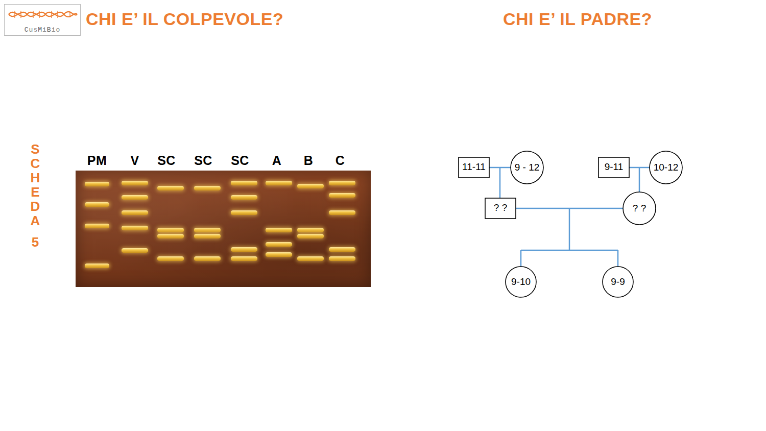CusMiBio
CHI E’ IL COLPEVOLE?
CHI E’ IL PADRE?
S
C
H
E
D
A 5
PM V SC SC SC A B C
11-11 9-11 9 - 12 10-12 ? ? ? ? 9-10 9-9